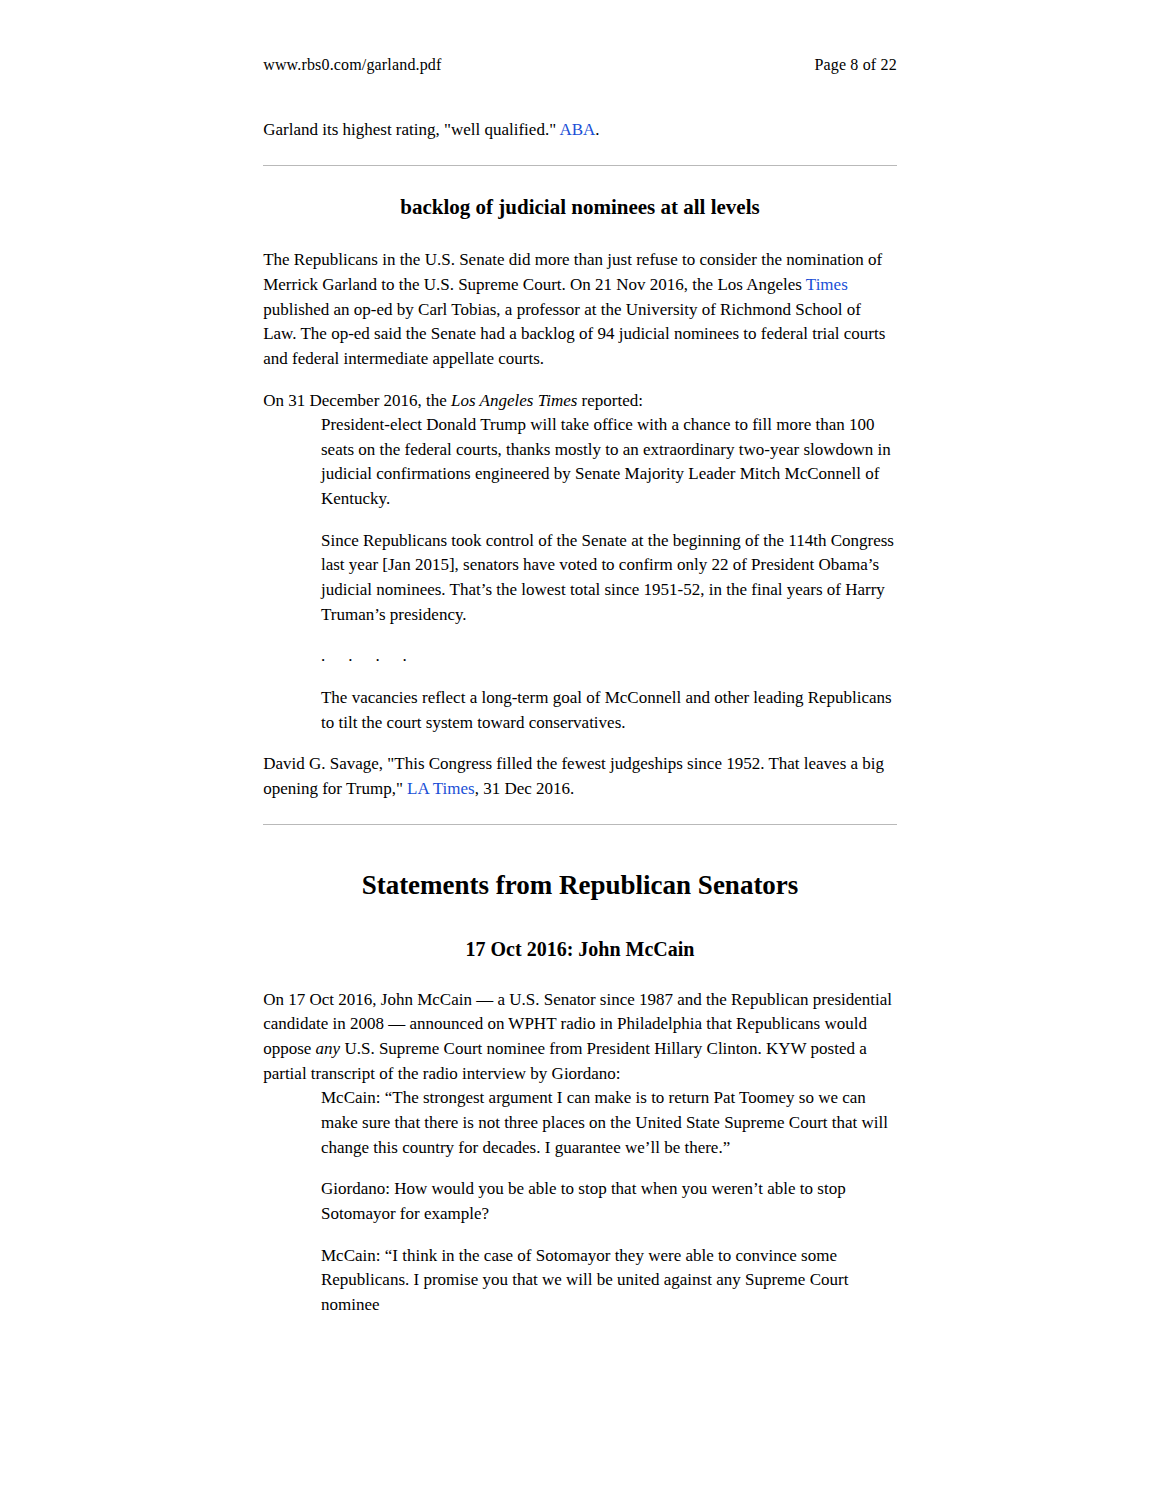www.rbs0.com/garland.pdf Page 8 of 22
Garland its highest rating, "well qualified." ABA.
backlog of judicial nominees at all levels
The Republicans in the U.S. Senate did more than just refuse to consider the nomination of Merrick Garland to the U.S. Supreme Court. On 21 Nov 2016, the Los Angeles Times published an op-ed by Carl Tobias, a professor at the University of Richmond School of Law. The op-ed said the Senate had a backlog of 94 judicial nominees to federal trial courts and federal intermediate appellate courts.
On 31 December 2016, the Los Angeles Times reported:
President-elect Donald Trump will take office with a chance to fill more than 100 seats on the federal courts, thanks mostly to an extraordinary two-year slowdown in judicial confirmations engineered by Senate Majority Leader Mitch McConnell of Kentucky.
Since Republicans took control of the Senate at the beginning of the 114th Congress last year [Jan 2015], senators have voted to confirm only 22 of President Obama’s judicial nominees. That’s the lowest total since 1951-52, in the final years of Harry Truman’s presidency.
. . . .
The vacancies reflect a long-term goal of McConnell and other leading Republicans to tilt the court system toward conservatives.
David G. Savage, "This Congress filled the fewest judgeships since 1952. That leaves a big opening for Trump," LA Times, 31 Dec 2016.
Statements from Republican Senators
17 Oct 2016: John McCain
On 17 Oct 2016, John McCain — a U.S. Senator since 1987 and the Republican presidential candidate in 2008 — announced on WPHT radio in Philadelphia that Republicans would oppose any U.S. Supreme Court nominee from President Hillary Clinton. KYW posted a partial transcript of the radio interview by Giordano:
McCain: “The strongest argument I can make is to return Pat Toomey so we can make sure that there is not three places on the United State Supreme Court that will change this country for decades. I guarantee we’ll be there.”
Giordano: How would you be able to stop that when you weren’t able to stop Sotomayor for example?
McCain: “I think in the case of Sotomayor they were able to convince some Republicans. I promise you that we will be united against any Supreme Court nominee